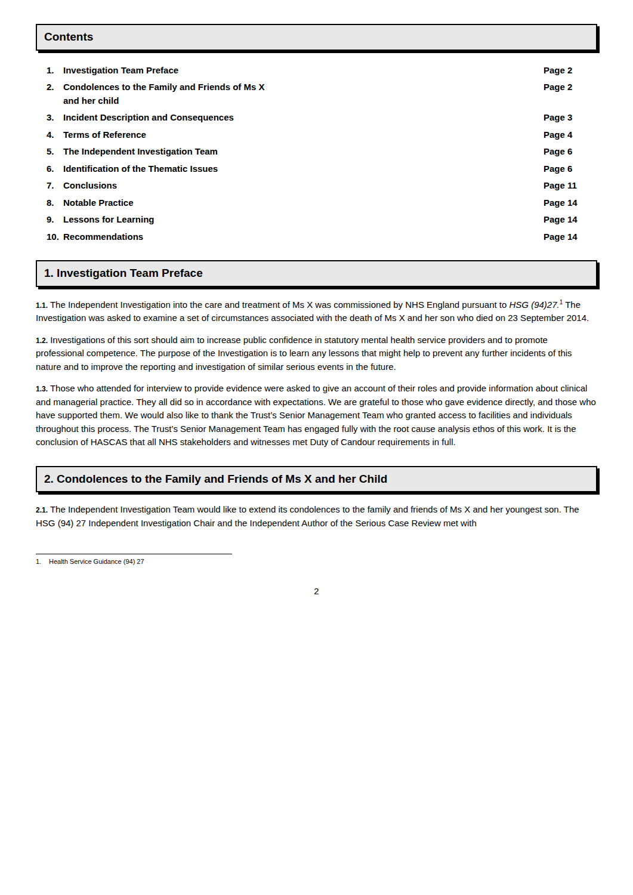Contents
1. Investigation Team Preface Page 2
2. Condolences to the Family and Friends of Ms X
and her child Page 2
3. Incident Description and Consequences Page 3
4. Terms of Reference Page 4
5. The Independent Investigation Team Page 6
6. Identification of the Thematic Issues Page 6
7. Conclusions Page 11
8. Notable Practice Page 14
9. Lessons for Learning Page 14
10. Recommendations Page 14
1. Investigation Team Preface
1.1. The Independent Investigation into the care and treatment of Ms X was commissioned by NHS England pursuant to HSG (94)27.1 The Investigation was asked to examine a set of circumstances associated with the death of Ms X and her son who died on 23 September 2014.
1.2. Investigations of this sort should aim to increase public confidence in statutory mental health service providers and to promote professional competence. The purpose of the Investigation is to learn any lessons that might help to prevent any further incidents of this nature and to improve the reporting and investigation of similar serious events in the future.
1.3. Those who attended for interview to provide evidence were asked to give an account of their roles and provide information about clinical and managerial practice. They all did so in accordance with expectations. We are grateful to those who gave evidence directly, and those who have supported them. We would also like to thank the Trust’s Senior Management Team who granted access to facilities and individuals throughout this process. The Trust’s Senior Management Team has engaged fully with the root cause analysis ethos of this work. It is the conclusion of HASCAS that all NHS stakeholders and witnesses met Duty of Candour requirements in full.
2. Condolences to the Family and Friends of Ms X and her Child
2.1. The Independent Investigation Team would like to extend its condolences to the family and friends of Ms X and her youngest son. The HSG (94) 27 Independent Investigation Chair and the Independent Author of the Serious Case Review met with
1. Health Service Guidance (94) 27
2